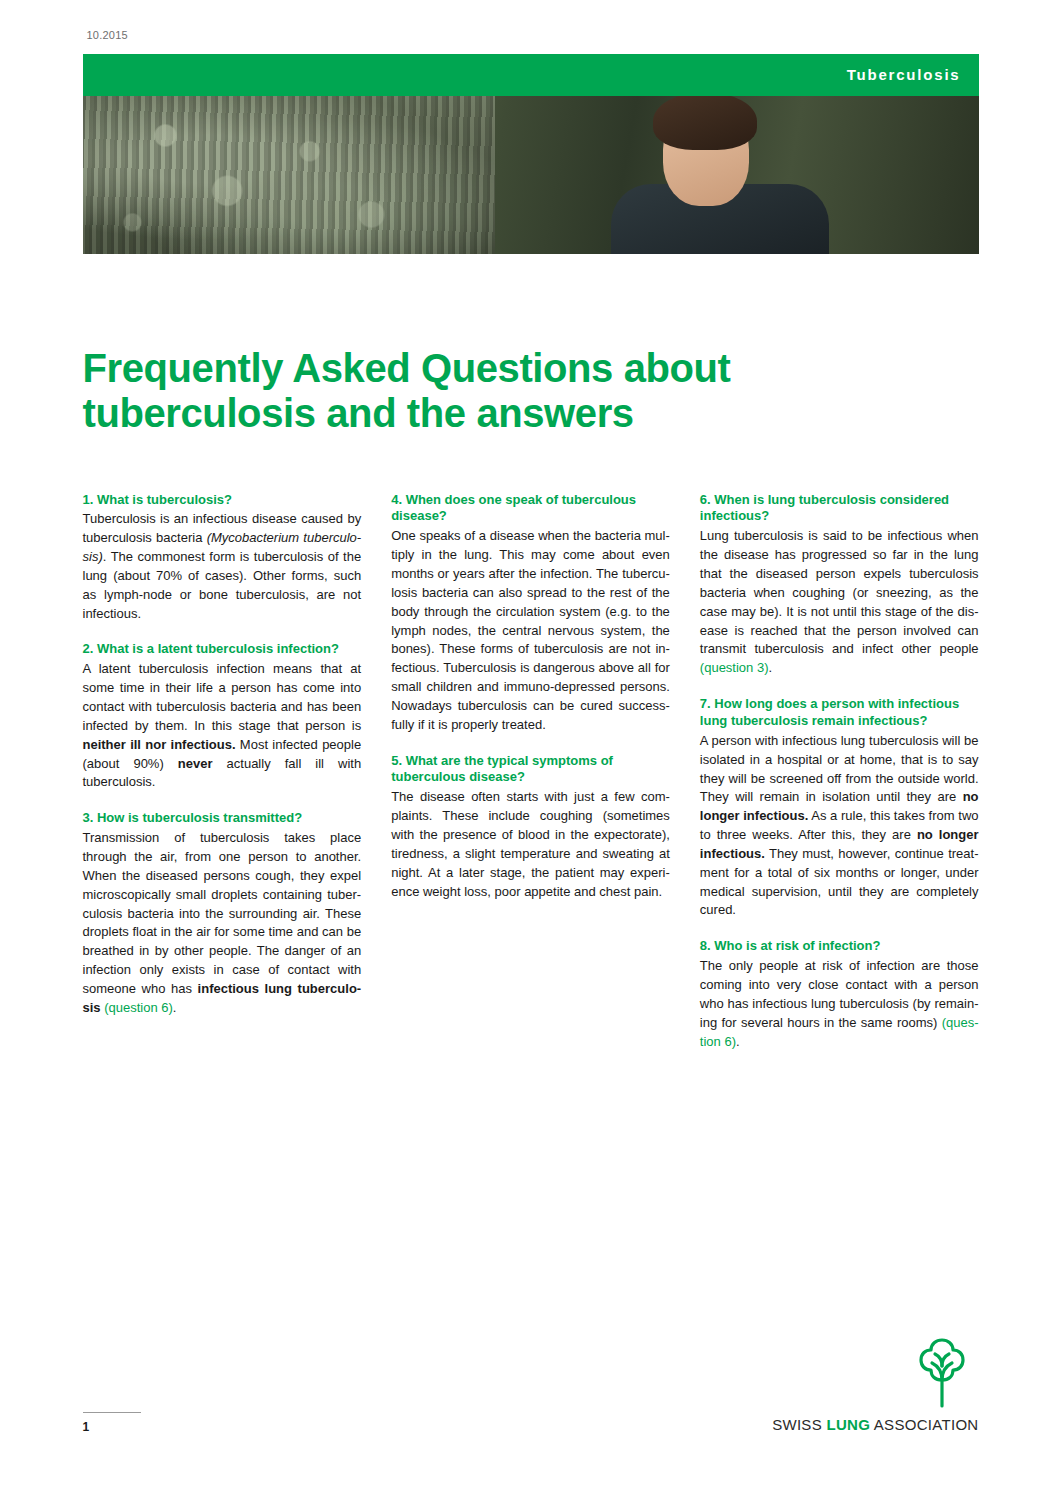10.2015
Tuberculosis
Frequently Asked Questions about
tuberculosis and the answers
1. What is tuberculosis?
Tuberculosis is an infectious disease caused by tuberculosis bacteria (Mycobacterium tuberculosis). The commonest form is tuberculosis of the lung (about 70% of cases). Other forms, such as lymph-node or bone tuberculosis, are not infectious.
2. What is a latent tuberculosis infection?
A latent tuberculosis infection means that at some time in their life a person has come into contact with tuberculosis bacteria and has been infected by them. In this stage that person is neither ill nor infectious. Most infected people (about 90%) never actually fall ill with tuberculosis.
3. How is tuberculosis transmitted?
Transmission of tuberculosis takes place through the air, from one person to another. When the diseased persons cough, they expel microscopically small droplets containing tuberculosis bacteria into the surrounding air. These droplets float in the air for some time and can be breathed in by other people. The danger of an infection only exists in case of contact with someone who has infectious lung tuberculosis (question 6).
4. When does one speak of tuberculous disease?
One speaks of a disease when the bacteria multiply in the lung. This may come about even months or years after the infection. The tuberculosis bacteria can also spread to the rest of the body through the circulation system (e.g. to the lymph nodes, the central nervous system, the bones). These forms of tuberculosis are not infectious. Tuberculosis is dangerous above all for small children and immuno-depressed persons. Nowadays tuberculosis can be cured successfully if it is properly treated.
5. What are the typical symptoms of tuberculous disease?
The disease often starts with just a few complaints. These include coughing (sometimes with the presence of blood in the expectorate), tiredness, a slight temperature and sweating at night. At a later stage, the patient may experience weight loss, poor appetite and chest pain.
6. When is lung tuberculosis considered infectious?
Lung tuberculosis is said to be infectious when the disease has progressed so far in the lung that the diseased person expels tuberculosis bacteria when coughing (or sneezing, as the case may be). It is not until this stage of the disease is reached that the person involved can transmit tuberculosis and infect other people (question 3).
7. How long does a person with infectious lung tuberculosis remain infectious?
A person with infectious lung tuberculosis will be isolated in a hospital or at home, that is to say they will be screened off from the outside world. They will remain in isolation until they are no longer infectious. As a rule, this takes from two to three weeks. After this, they are no longer infectious. They must, however, continue treatment for a total of six months or longer, under medical supervision, until they are completely cured.
8. Who is at risk of infection?
The only people at risk of infection are those coming into very close contact with a person who has infectious lung tuberculosis (by remaining for several hours in the same rooms) (question 6).
1
SWISS LUNG ASSOCIATION